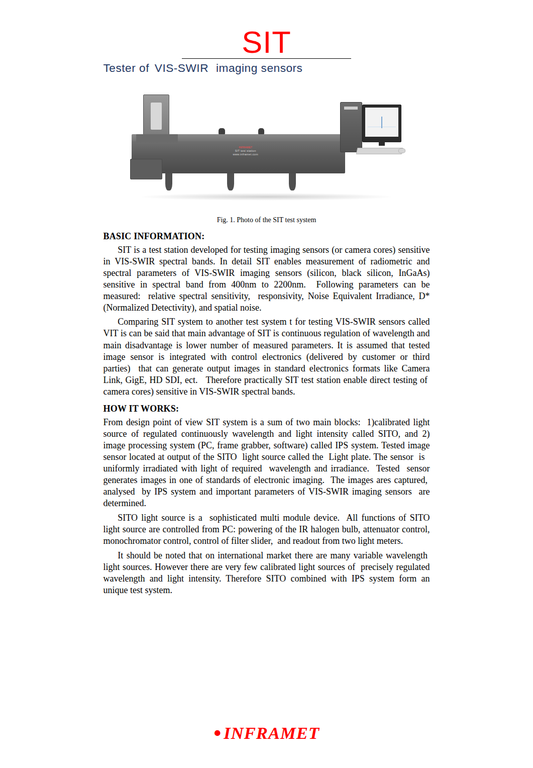SIT
Tester of VIS-SWIR imaging sensors
INFRAMETSIT test station
www.inframet.com
Fig. 1. Photo of the SIT test system
BASIC INFORMATION:
SIT is a test station developed for testing imaging sensors (or camera cores) sensitive in VIS-SWIR spectral bands. In detail SIT enables measurement of radiometric and spectral parameters of VIS-SWIR imaging sensors (silicon, black silicon, InGaAs) sensitive in spectral band from 400nm to 2200nm. Following parameters can be measured: relative spectral sensitivity, responsivity, Noise Equivalent Irradiance, D*(Normalized Detectivity), and spatial noise.
Comparing SIT system to another test system t for testing VIS-SWIR sensors called VIT is can be said that main advantage of SIT is continuous regulation of wavelength and main disadvantage is lower number of measured parameters. It is assumed that tested image sensor is integrated with control electronics (delivered by customer or third parties) that can generate output images in standard electronics formats like Camera Link, GigE, HD SDI, ect. Therefore practically SIT test station enable direct testing of camera cores) sensitive in VIS-SWIR spectral bands.
HOW IT WORKS:
From design point of view SIT system is a sum of two main blocks: 1)calibrated light source of regulated continuously wavelength and light intensity called SITO, and 2) image processing system (PC, frame grabber, software) called IPS system. Tested image sensor located at output of the SITO light source called the Light plate. The sensor is uniformly irradiated with light of required wavelength and irradiance. Tested sensor generates images in one of standards of electronic imaging. The images ares captured, analysed by IPS system and important parameters of VIS-SWIR imaging sensors are determined.
SITO light source is a sophisticated multi module device. All functions of SITO light source are controlled from PC: powering of the IR halogen bulb, attenuator control, monochromator control, control of filter slider, and readout from two light meters.
It should be noted that on international market there are many variable wavelength light sources. However there are very few calibrated light sources of precisely regulated wavelength and light intensity. Therefore SITO combined with IPS system form an unique test system.
●INFRAMET